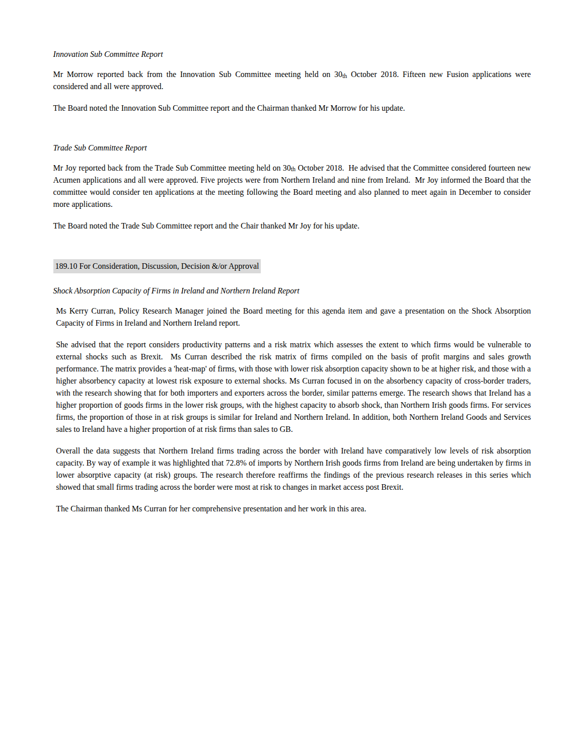Innovation Sub Committee Report
Mr Morrow reported back from the Innovation Sub Committee meeting held on 30th October 2018. Fifteen new Fusion applications were considered and all were approved.
The Board noted the Innovation Sub Committee report and the Chairman thanked Mr Morrow for his update.
Trade Sub Committee Report
Mr Joy reported back from the Trade Sub Committee meeting held on 30th October 2018. He advised that the Committee considered fourteen new Acumen applications and all were approved. Five projects were from Northern Ireland and nine from Ireland. Mr Joy informed the Board that the committee would consider ten applications at the meeting following the Board meeting and also planned to meet again in December to consider more applications.
The Board noted the Trade Sub Committee report and the Chair thanked Mr Joy for his update.
189.10 For Consideration, Discussion, Decision &/or Approval
Shock Absorption Capacity of Firms in Ireland and Northern Ireland Report
Ms Kerry Curran, Policy Research Manager joined the Board meeting for this agenda item and gave a presentation on the Shock Absorption Capacity of Firms in Ireland and Northern Ireland report.
She advised that the report considers productivity patterns and a risk matrix which assesses the extent to which firms would be vulnerable to external shocks such as Brexit. Ms Curran described the risk matrix of firms compiled on the basis of profit margins and sales growth performance. The matrix provides a 'heat-map' of firms, with those with lower risk absorption capacity shown to be at higher risk, and those with a higher absorbency capacity at lowest risk exposure to external shocks. Ms Curran focused in on the absorbency capacity of cross-border traders, with the research showing that for both importers and exporters across the border, similar patterns emerge. The research shows that Ireland has a higher proportion of goods firms in the lower risk groups, with the highest capacity to absorb shock, than Northern Irish goods firms. For services firms, the proportion of those in at risk groups is similar for Ireland and Northern Ireland. In addition, both Northern Ireland Goods and Services sales to Ireland have a higher proportion of at risk firms than sales to GB.
Overall the data suggests that Northern Ireland firms trading across the border with Ireland have comparatively low levels of risk absorption capacity. By way of example it was highlighted that 72.8% of imports by Northern Irish goods firms from Ireland are being undertaken by firms in lower absorptive capacity (at risk) groups. The research therefore reaffirms the findings of the previous research releases in this series which showed that small firms trading across the border were most at risk to changes in market access post Brexit.
The Chairman thanked Ms Curran for her comprehensive presentation and her work in this area.